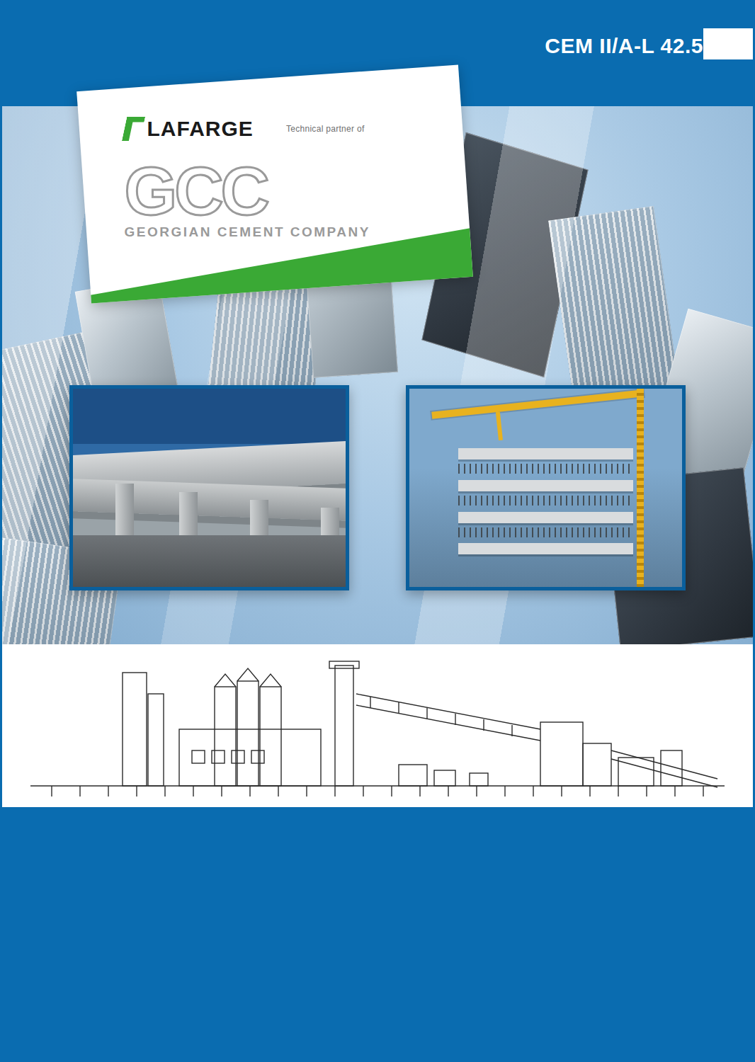CEM II/A-L 42.5
LAFARGE Technical partner of
GCC
Georgian Cement Company